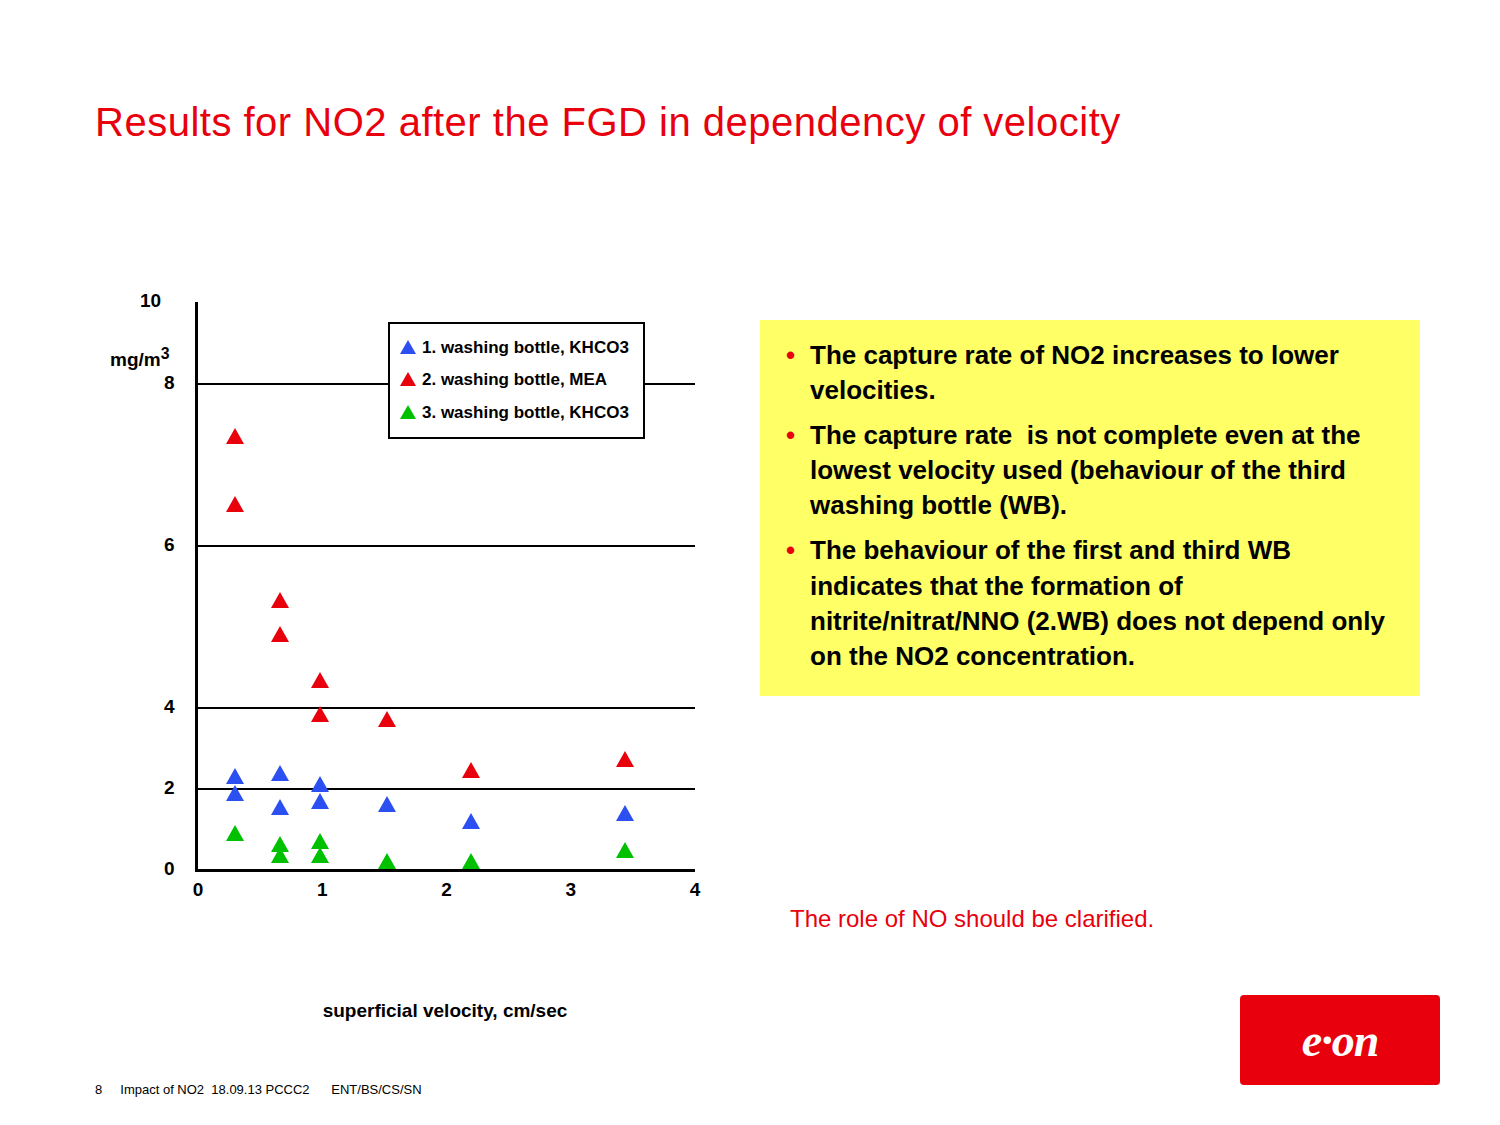Results for NO2 after the FGD in dependency of velocity
10
mg/m3
8
6
4
2
0
0
1
2
3
4
1. washing bottle, KHCO3
2. washing bottle, MEA
3. washing bottle, KHCO3
superficial velocity, cm/sec
The capture rate of NO2 increases to lower velocities.
The capture rate is not complete even at the lowest velocity used (behaviour of the third washing bottle (WB).
The behaviour of the first and third WB indicates that the formation of nitrite/nitrat/NNO (2.WB) does not depend only on the NO2 concentration.
The role of NO should be clarified.
8 Impact of NO2 18.09.13 PCCC2 ENT/BS/CS/SN
e·on